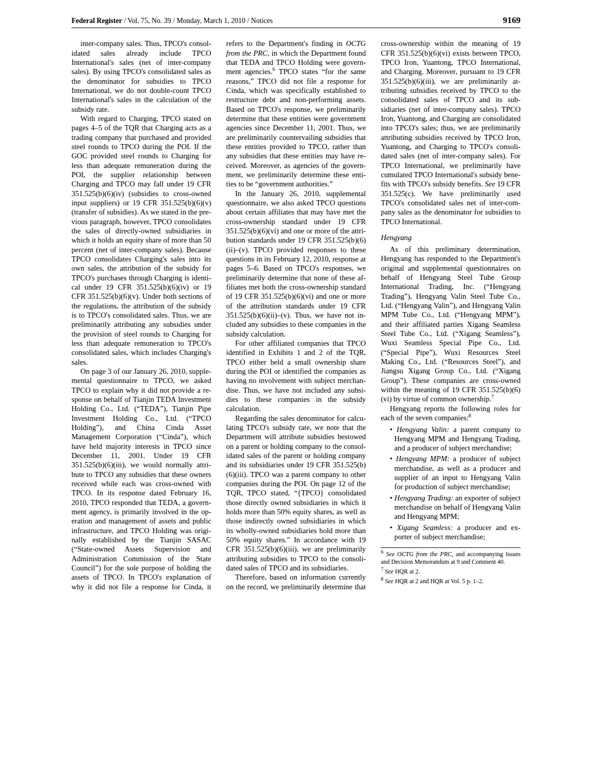Federal Register / Vol. 75, No. 39 / Monday, March 1, 2010 / Notices
9169
inter-company sales. Thus, TPCO's consolidated sales already include TPCO International's sales (net of inter-company sales). By using TPCO's consolidated sales as the denominator for subsidies to TPCO International, we do not double-count TPCO International's sales in the calculation of the subsidy rate.
With regard to Charging, TPCO stated on pages 4–5 of the TQR that Charging acts as a trading company that purchased and provided steel rounds to TPCO during the POI. If the GOC provided steel rounds to Charging for less than adequate remuneration during the POI, the supplier relationship between Charging and TPCO may fall under 19 CFR 351.525(b)(6)(iv) (subsidies to cross-owned input suppliers) or 19 CFR 351.525(b)(6)(v) (transfer of subsidies). As we stated in the previous paragraph, however, TPCO consolidates the sales of directly-owned subsidiaries in which it holds an equity share of more than 50 percent (net of inter-company sales). Because TPCO consolidates Charging's sales into its own sales, the attribution of the subsidy for TPCO's purchases through Charging is identical under 19 CFR 351.525(b)(6)(iv) or 19 CFR 351.525(b)(6)(v). Under both sections of the regulations, the attribution of the subsidy is to TPCO's consolidated sales. Thus, we are preliminarily attributing any subsidies under the provision of steel rounds to Charging for less than adequate remuneration to TPCO's consolidated sales, which includes Charging's sales.
On page 3 of our January 26, 2010, supplemental questionnaire to TPCO, we asked TPCO to explain why it did not provide a response on behalf of Tianjin TEDA Investment Holding Co., Ltd. (“TEDA”), Tianjin Pipe Investment Holding Co., Ltd. (“TPCO Holding”), and China Cinda Asset Management Corporation (“Cinda”), which have held majority interests in TPCO since December 11, 2001. Under 19 CFR 351.525(b)(6)(iii), we would normally attribute to TPCO any subsidies that these owners received while each was cross-owned with TPCO. In its response dated February 16, 2010, TPCO responded that TEDA, a government agency, is primarily involved in the operation and management of assets and public infrastructure, and TPCO Holding was originally established by the Tianjin SASAC (“State-owned Assets Supervision and Administration Commission of the State Council”) for the sole purpose of holding the assets of TPCO. In TPCO's explanation of why it did not file a response for Cinda, it refers to the Department's finding in OCTG from the PRC, in which the Department found that TEDA and TPCO Holding were government agencies.6 TPCO states “for the same reasons,” TPCO did not file a response for Cinda, which was specifically established to restructure debt and non-performing assets. Based on TPCO's response, we preliminarily determine that these entities were government agencies since December 11, 2001. Thus, we are preliminarily countervailing subsidies that these entities provided to TPCO, rather than any subsidies that these entities may have received. Moreover, as agencies of the government, we preliminarily determine these entities to be “government authorities.”
In the January 26, 2010, supplemental questionnaire, we also asked TPCO questions about certain affiliates that may have met the cross-ownership standard under 19 CFR 351.525(b)(6)(vi) and one or more of the attribution standards under 19 CFR 351.525(b)(6)(ii)–(v). TPCO provided responses to these questions in its February 12, 2010, response at pages 5–6. Based on TPCO's responses, we preliminarily determine that none of these affiliates met both the cross-ownership standard of 19 CFR 351.525(b)(6)(vi) and one or more of the attribution standards under 19 CFR 351.525(b)(6)(ii)–(v). Thus, we have not included any subsidies to these companies in the subsidy calculation.
For other affiliated companies that TPCO identified in Exhibits 1 and 2 of the TQR, TPCO either held a small ownership share during the POI or identified the companies as having no involvement with subject merchandise. Thus, we have not included any subsidies to these companies in the subsidy calculation.
Regarding the sales denominator for calculating TPCO's subsidy rate, we note that the Department will attribute subsidies bestowed on a parent or holding company to the consolidated sales of the parent or holding company and its subsidiaries under 19 CFR 351.525(b)(6)(iii). TPCO was a parent company to other companies during the POI. On page 12 of the TQR, TPCO stated, “{TPCO} consolidated those directly owned subsidiaries in which it holds more than 50% equity shares, as well as those indirectly owned subsidiaries in which its wholly-owned subsidiaries hold more than 50% equity shares.” In accordance with 19 CFR 351.525(b)(6)(iii), we are preliminarily attributing subsidies to TPCO to the consolidated sales of TPCO and its subsidiaries.
Therefore, based on information currently on the record, we preliminarily determine that cross-ownership within the meaning of 19 CFR 351.525(b)(6)(vi) exists between TPCO, TPCO Iron, Yuantong, TPCO International, and Charging. Moreover, pursuant to 19 CFR 351.525(b)(6)(iii), we are preliminarily attributing subsidies received by TPCO to the consolidated sales of TPCO and its subsidiaries (net of inter-company sales). TPCO Iron, Yuantong, and Charging are consolidated into TPCO's sales; thus, we are preliminarily attributing subsidies received by TPCO Iron, Yuantong, and Charging to TPCO's consolidated sales (net of inter-company sales). For TPCO International, we preliminarily have cumulated TPCO International's subsidy benefits with TPCO's subsidy benefits. See 19 CFR 351.525(c). We have preliminarily used TPCO's consolidated sales net of inter-company sales as the denominator for subsidies to TPCO International.
Hengyang
As of this preliminary determination, Hengyang has responded to the Department's original and supplemental questionnaires on behalf of Hengyang Steel Tube Group International Trading, Inc. (“Hengyang Trading”), Hengyang Valin Steel Tube Co., Ltd. (“Hengyang Valin”), and Hengyang Valin MPM Tube Co., Ltd. (“Hengyang MPM”), and their affiliated parties Xigang Seamless Steel Tube Co., Ltd. (“Xigang Seamless”), Wuxi Seamless Special Pipe Co., Ltd. (“Special Pipe”), Wuxi Resources Steel Making Co., Ltd. (“Resources Steel”), and Jiangsu Xigang Group Co., Ltd. (“Xigang Group”). These companies are cross-owned within the meaning of 19 CFR 351.525(b)(6)(vi) by virtue of common ownership.7
Hengyang reports the following roles for each of the seven companies:8
Hengyang Valin: a parent company to Hengyang MPM and Hengyang Trading, and a producer of subject merchandise;
Hengyang MPM: a producer of subject merchandise, as well as a producer and supplier of an input to Hengyang Valin for production of subject merchandise;
Hengyang Trading: an exporter of subject merchandise on behalf of Hengyang Valin and Hengyang MPM;
Xigang Seamless: a producer and exporter of subject merchandise;
6 See OCTG from the PRC, and accompanying Issues and Decision Memorandum at 9 and Comment 40.
7 See HQR at 2.
8 See HQR at 2 and HQR at Vol. 5 p. 1–2.